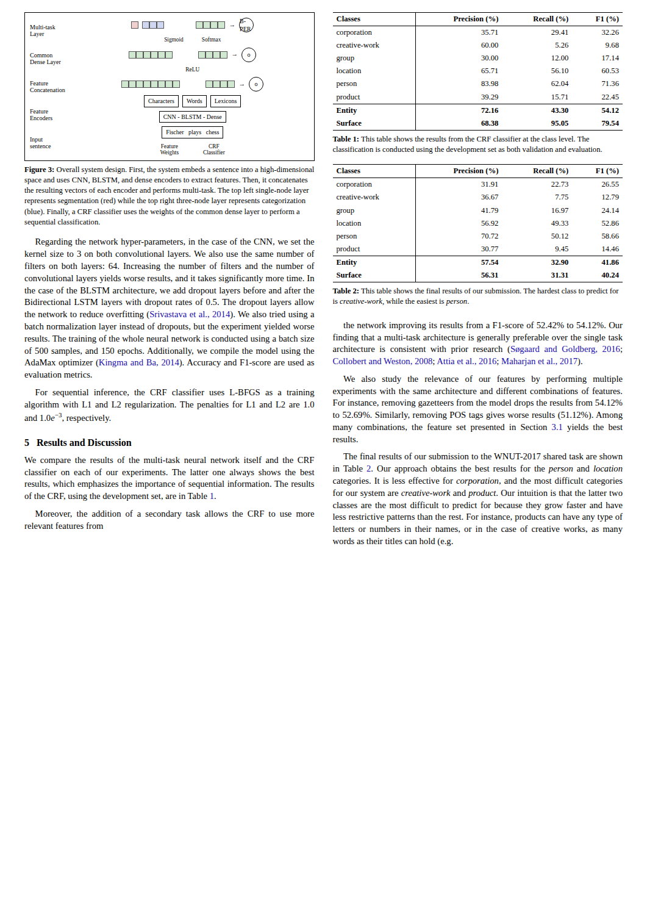Multi-task
Layer
Common
Dense Layer
Feature
Concatenation
Feature
Encoders
Input
sentence
→
B-PER
Sigmoid Softmax
→
o
ReLU
→
o
Characters
Words
Lexicons
CNN - BLSTM - Dense
Fischer plays chess
Feature
Weights
CRF
Classifier
Figure 3: Overall system design. First, the system embeds a sentence into a high-dimensional space and uses CNN, BLSTM, and dense encoders to extract features. Then, it concatenates the resulting vectors of each encoder and performs multi-task. The top left single-node layer represents segmentation (red) while the top right three-node layer represents categorization (blue). Finally, a CRF classifier uses the weights of the common dense layer to perform a sequential classification.
Regarding the network hyper-parameters, in the case of the CNN, we set the kernel size to 3 on both convolutional layers. We also use the same number of filters on both layers: 64. Increasing the number of filters and the number of convolutional layers yields worse results, and it takes significantly more time. In the case of the BLSTM architecture, we add dropout layers before and after the Bidirectional LSTM layers with dropout rates of 0.5. The dropout layers allow the network to reduce overfitting (Srivastava et al., 2014). We also tried using a batch normalization layer instead of dropouts, but the experiment yielded worse results. The training of the whole neural network is conducted using a batch size of 500 samples, and 150 epochs. Additionally, we compile the model using the AdaMax optimizer (Kingma and Ba, 2014). Accuracy and F1-score are used as evaluation metrics.
For sequential inference, the CRF classifier uses L-BFGS as a training algorithm with L1 and L2 regularization. The penalties for L1 and L2 are 1.0 and 1.0e−3, respectively.
5 Results and Discussion
We compare the results of the multi-task neural network itself and the CRF classifier on each of our experiments. The latter one always shows the best results, which emphasizes the importance of sequential information. The results of the CRF, using the development set, are in Table 1.
Moreover, the addition of a secondary task allows the CRF to use more relevant features from
| Classes | Precision (%) | Recall (%) | F1 (%) |
| --- | --- | --- | --- |
| corporation | 35.71 | 29.41 | 32.26 |
| creative-work | 60.00 | 5.26 | 9.68 |
| group | 30.00 | 12.00 | 17.14 |
| location | 65.71 | 56.10 | 60.53 |
| person | 83.98 | 62.04 | 71.36 |
| product | 39.29 | 15.71 | 22.45 |
| Entity | 72.16 | 43.30 | 54.12 |
| Surface | 68.38 | 95.05 | 79.54 |
Table 1: This table shows the results from the CRF classifier at the class level. The classification is conducted using the development set as both validation and evaluation.
| Classes | Precision (%) | Recall (%) | F1 (%) |
| --- | --- | --- | --- |
| corporation | 31.91 | 22.73 | 26.55 |
| creative-work | 36.67 | 7.75 | 12.79 |
| group | 41.79 | 16.97 | 24.14 |
| location | 56.92 | 49.33 | 52.86 |
| person | 70.72 | 50.12 | 58.66 |
| product | 30.77 | 9.45 | 14.46 |
| Entity | 57.54 | 32.90 | 41.86 |
| Surface | 56.31 | 31.31 | 40.24 |
Table 2: This table shows the final results of our submission. The hardest class to predict for is creative-work, while the easiest is person.
the network improving its results from a F1-score of 52.42% to 54.12%. Our finding that a multi-task architecture is generally preferable over the single task architecture is consistent with prior research (Søgaard and Goldberg, 2016; Collobert and Weston, 2008; Attia et al., 2016; Maharjan et al., 2017).
We also study the relevance of our features by performing multiple experiments with the same architecture and different combinations of features. For instance, removing gazetteers from the model drops the results from 54.12% to 52.69%. Similarly, removing POS tags gives worse results (51.12%). Among many combinations, the feature set presented in Section 3.1 yields the best results.
The final results of our submission to the WNUT-2017 shared task are shown in Table 2. Our approach obtains the best results for the person and location categories. It is less effective for corporation, and the most difficult categories for our system are creative-work and product. Our intuition is that the latter two classes are the most difficult to predict for because they grow faster and have less restrictive patterns than the rest. For instance, products can have any type of letters or numbers in their names, or in the case of creative works, as many words as their titles can hold (e.g.